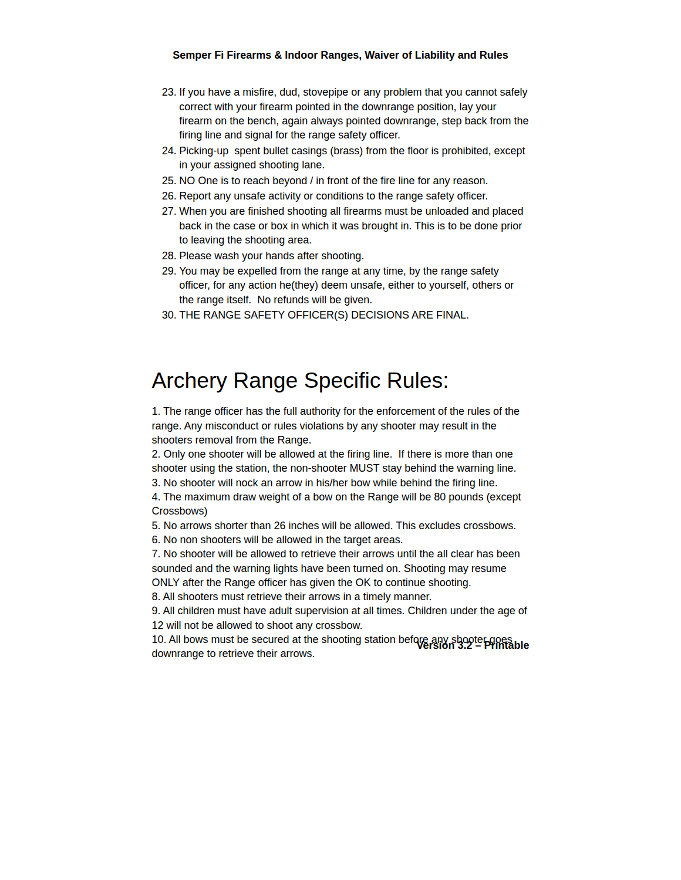Semper Fi Firearms & Indoor Ranges, Waiver of Liability and Rules
23. If you have a misfire, dud, stovepipe or any problem that you cannot safely correct with your firearm pointed in the downrange position, lay your firearm on the bench, again always pointed downrange, step back from the firing line and signal for the range safety officer.
24. Picking-up spent bullet casings (brass) from the floor is prohibited, except in your assigned shooting lane.
25. NO One is to reach beyond / in front of the fire line for any reason.
26. Report any unsafe activity or conditions to the range safety officer.
27. When you are finished shooting all firearms must be unloaded and placed back in the case or box in which it was brought in. This is to be done prior to leaving the shooting area.
28. Please wash your hands after shooting.
29. You may be expelled from the range at any time, by the range safety officer, for any action he(they) deem unsafe, either to yourself, others or the range itself. No refunds will be given.
30. THE RANGE SAFETY OFFICER(S) DECISIONS ARE FINAL.
Archery Range Specific Rules:
1. The range officer has the full authority for the enforcement of the rules of the range. Any misconduct or rules violations by any shooter may result in the shooters removal from the Range.
2. Only one shooter will be allowed at the firing line. If there is more than one shooter using the station, the non-shooter MUST stay behind the warning line.
3. No shooter will nock an arrow in his/her bow while behind the firing line.
4. The maximum draw weight of a bow on the Range will be 80 pounds (except Crossbows)
5. No arrows shorter than 26 inches will be allowed. This excludes crossbows.
6. No non shooters will be allowed in the target areas.
7. No shooter will be allowed to retrieve their arrows until the all clear has been sounded and the warning lights have been turned on. Shooting may resume ONLY after the Range officer has given the OK to continue shooting.
8. All shooters must retrieve their arrows in a timely manner.
9. All children must have adult supervision at all times. Children under the age of 12 will not be allowed to shoot any crossbow.
10. All bows must be secured at the shooting station before any shooter goes downrange to retrieve their arrows.
Version 3.2 – Printable